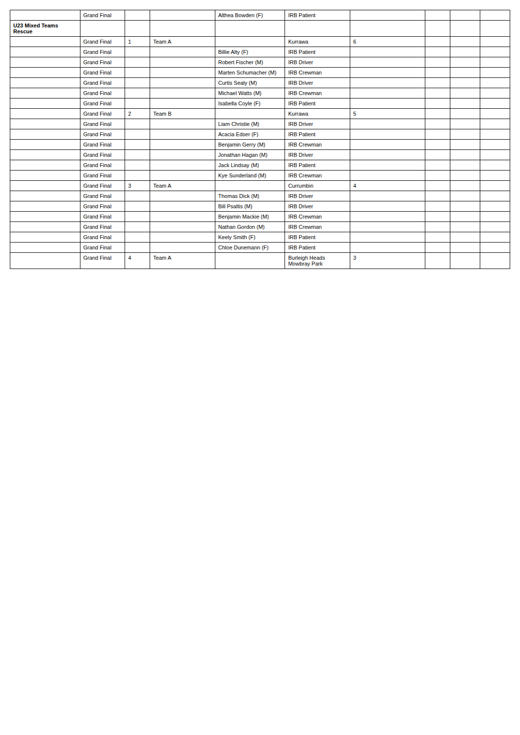| | Grand Final | | | Althea Bowden (F) | IRB Patient | | | | |
| U23 Mixed Teams Rescue | | | | | | | | | |
| | Grand Final | 1 | Team A | | Kurrawa | 6 | | | |
| | Grand Final | | | Billie Alty (F) | IRB Patient | | | | |
| | Grand Final | | | Robert Fischer (M) | IRB Driver | | | | |
| | Grand Final | | | Marten Schumacher (M) | IRB Crewman | | | | |
| | Grand Final | | | Curtis Sealy (M) | IRB Driver | | | | |
| | Grand Final | | | Michael Watts (M) | IRB Crewman | | | | |
| | Grand Final | | | Isabella Coyle (F) | IRB Patient | | | | |
| | Grand Final | 2 | Team B | | Kurrawa | 5 | | | |
| | Grand Final | | | Liam Christie (M) | IRB Driver | | | | |
| | Grand Final | | | Acacia Edser (F) | IRB Patient | | | | |
| | Grand Final | | | Benjamin Gerry (M) | IRB Crewman | | | | |
| | Grand Final | | | Jonathan Hagan (M) | IRB Driver | | | | |
| | Grand Final | | | Jack Lindsay (M) | IRB Patient | | | | |
| | Grand Final | | | Kye Sunderland (M) | IRB Crewman | | | | |
| | Grand Final | 3 | Team A | | Currumbin | 4 | | | |
| | Grand Final | | | Thomas Dick (M) | IRB Driver | | | | |
| | Grand Final | | | Bill Psaltis (M) | IRB Driver | | | | |
| | Grand Final | | | Benjamin Mackie (M) | IRB Crewman | | | | |
| | Grand Final | | | Nathan Gordon (M) | IRB Crewman | | | | |
| | Grand Final | | | Keely Smith (F) | IRB Patient | | | | |
| | Grand Final | | | Chloe Dunemann (F) | IRB Patient | | | | |
| | Grand Final | 4 | Team A | | Burleigh Heads Mowbray Park | 3 | | | |